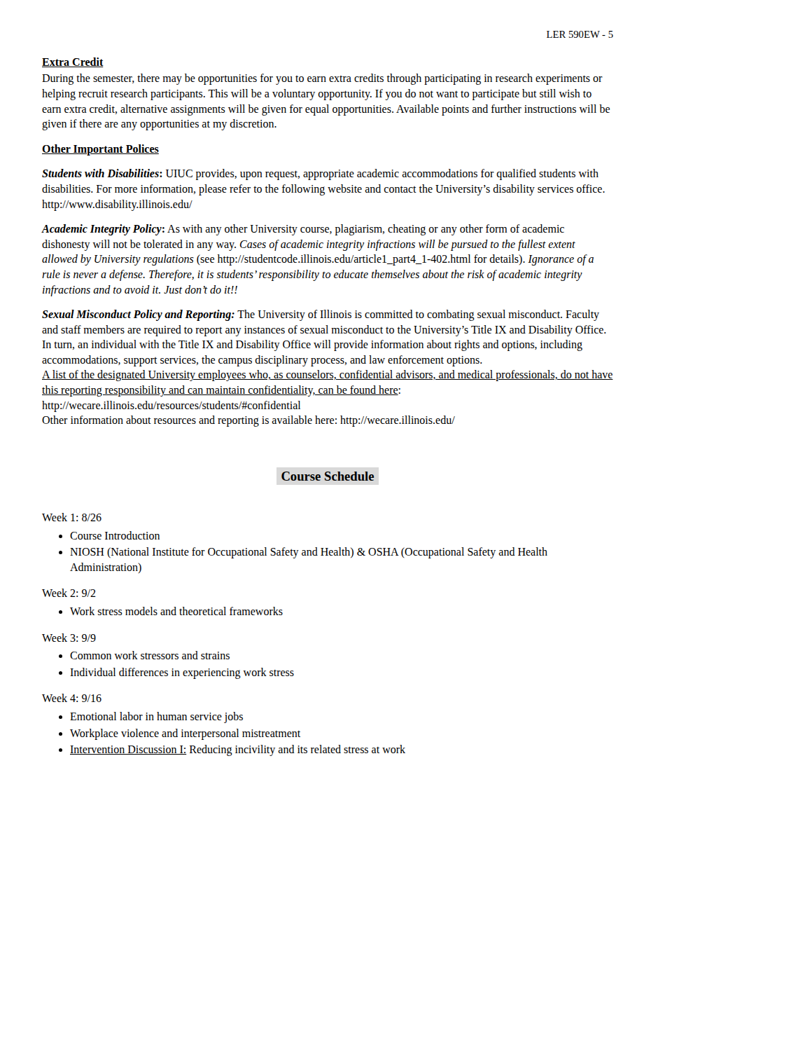LER 590EW - 5
Extra Credit
During the semester, there may be opportunities for you to earn extra credits through participating in research experiments or helping recruit research participants. This will be a voluntary opportunity. If you do not want to participate but still wish to earn extra credit, alternative assignments will be given for equal opportunities. Available points and further instructions will be given if there are any opportunities at my discretion.
Other Important Polices
Students with Disabilities: UIUC provides, upon request, appropriate academic accommodations for qualified students with disabilities. For more information, please refer to the following website and contact the University’s disability services office.
http://www.disability.illinois.edu/
Academic Integrity Policy: As with any other University course, plagiarism, cheating or any other form of academic dishonesty will not be tolerated in any way. Cases of academic integrity infractions will be pursued to the fullest extent allowed by University regulations (see http://studentcode.illinois.edu/article1_part4_1-402.html for details). Ignorance of a rule is never a defense. Therefore, it is students’ responsibility to educate themselves about the risk of academic integrity infractions and to avoid it. Just don’t do it!!
Sexual Misconduct Policy and Reporting: The University of Illinois is committed to combating sexual misconduct. Faculty and staff members are required to report any instances of sexual misconduct to the University’s Title IX and Disability Office. In turn, an individual with the Title IX and Disability Office will provide information about rights and options, including accommodations, support services, the campus disciplinary process, and law enforcement options.
A list of the designated University employees who, as counselors, confidential advisors, and medical professionals, do not have this reporting responsibility and can maintain confidentiality, can be found here: http://wecare.illinois.edu/resources/students/#confidential
Other information about resources and reporting is available here: http://wecare.illinois.edu/
Course Schedule
Week 1: 8/26
Course Introduction
NIOSH (National Institute for Occupational Safety and Health) & OSHA (Occupational Safety and Health Administration)
Week 2: 9/2
Work stress models and theoretical frameworks
Week 3: 9/9
Common work stressors and strains
Individual differences in experiencing work stress
Week 4: 9/16
Emotional labor in human service jobs
Workplace violence and interpersonal mistreatment
Intervention Discussion I: Reducing incivility and its related stress at work